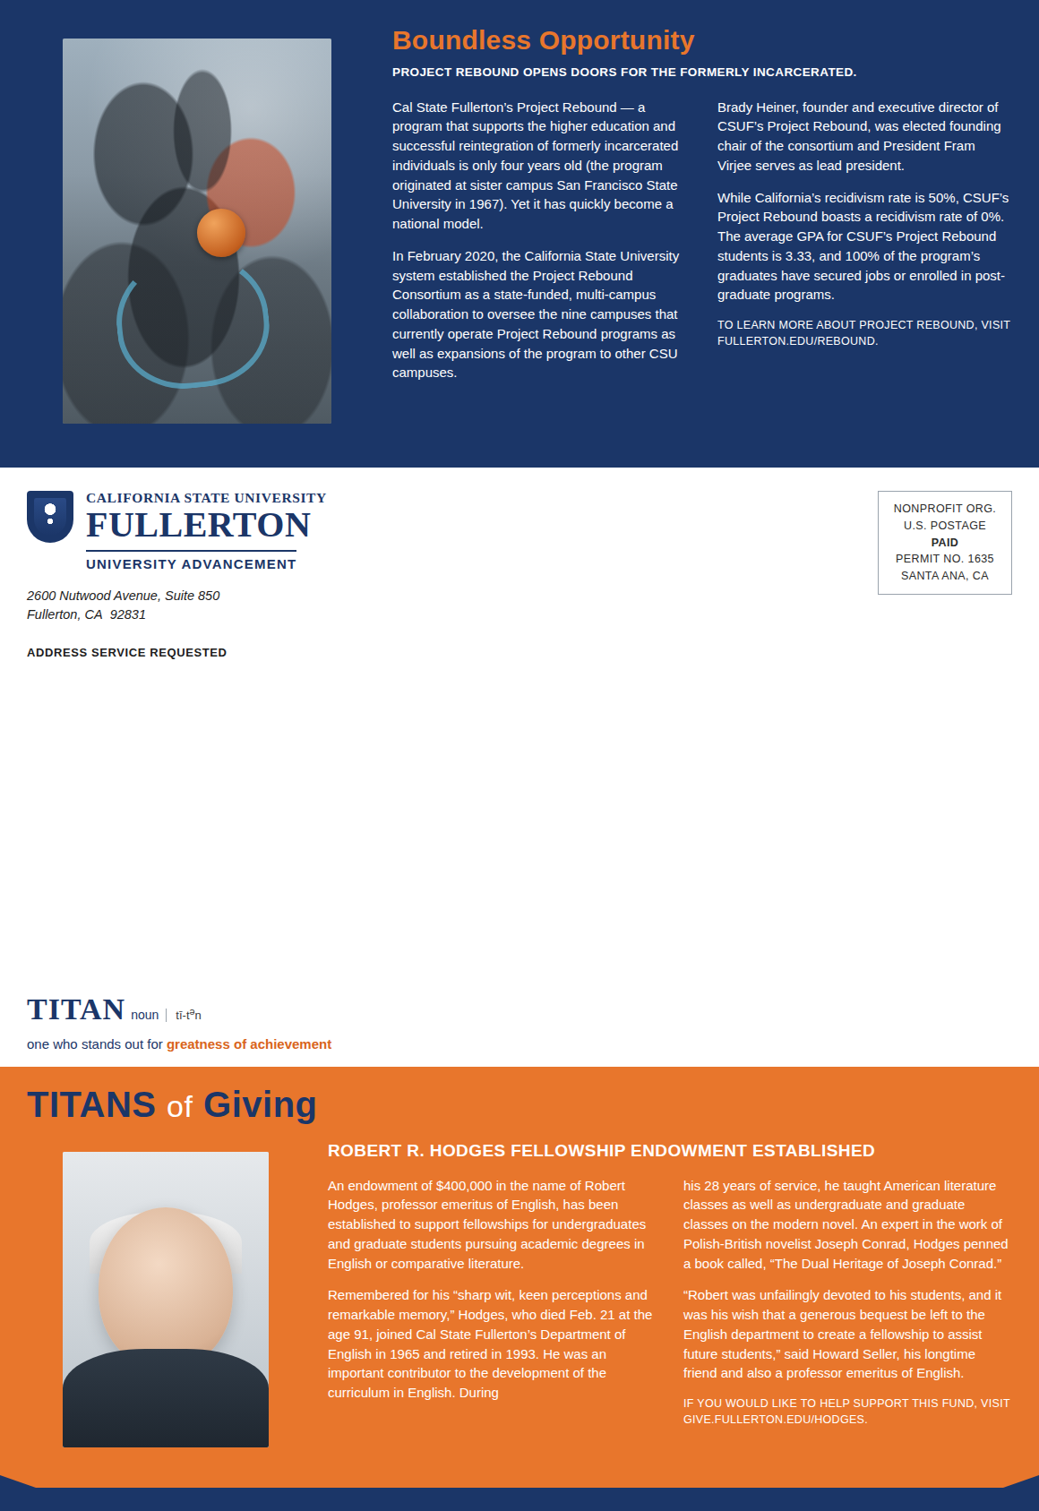Boundless Opportunity
PROJECT REBOUND OPENS DOORS FOR THE FORMERLY INCARCERATED.
Cal State Fullerton’s Project Rebound — a program that supports the higher education and successful reintegration of formerly incarcerated individuals is only four years old (the program originated at sister campus San Francisco State University in 1967). Yet it has quickly become a national model.
In February 2020, the California State University system established the Project Rebound Consortium as a state-funded, multi-campus collaboration to oversee the nine campuses that currently operate Project Rebound programs as well as expansions of the program to other CSU campuses.
Brady Heiner, founder and executive director of CSUF’s Project Rebound, was elected founding chair of the consortium and President Fram Virjee serves as lead president.
While California’s recidivism rate is 50%, CSUF’s Project Rebound boasts a recidivism rate of 0%. The average GPA for CSUF’s Project Rebound students is 3.33, and 100% of the program’s graduates have secured jobs or enrolled in post-graduate programs.
TO LEARN MORE ABOUT PROJECT REBOUND, VISIT FULLERTON.EDU/REBOUND.
CALIFORNIA STATE UNIVERSITY
FULLERTON
UNIVERSITY ADVANCEMENT
2600 Nutwood Avenue, Suite 850
Fullerton, CA 92831
ADDRESS SERVICE REQUESTED
NONPROFIT ORG.
U.S. POSTAGE
PAID
PERMIT NO. 1635
SANTA ANA, CA
TITAN noun tī-tən
one who stands out for greatness of achievement
TITANS of Giving
ROBERT R. HODGES FELLOWSHIP ENDOWMENT ESTABLISHED
An endowment of $400,000 in the name of Robert Hodges, professor emeritus of English, has been established to support fellowships for undergraduates and graduate students pursuing academic degrees in English or comparative literature.
Remembered for his “sharp wit, keen perceptions and remarkable memory,” Hodges, who died Feb. 21 at the age 91, joined Cal State Fullerton’s Department of English in 1965 and retired in 1993. He was an important contributor to the development of the curriculum in English. During
his 28 years of service, he taught American literature classes as well as undergraduate and graduate classes on the modern novel. An expert in the work of Polish-British novelist Joseph Conrad, Hodges penned a book called, “The Dual Heritage of Joseph Conrad.”
“Robert was unfailingly devoted to his students, and it was his wish that a generous bequest be left to the English department to create a fellowship to assist future students,” said Howard Seller, his longtime friend and also a professor emeritus of English.
IF YOU WOULD LIKE TO HELP SUPPORT THIS FUND, VISIT GIVE.FULLERTON.EDU/HODGES.